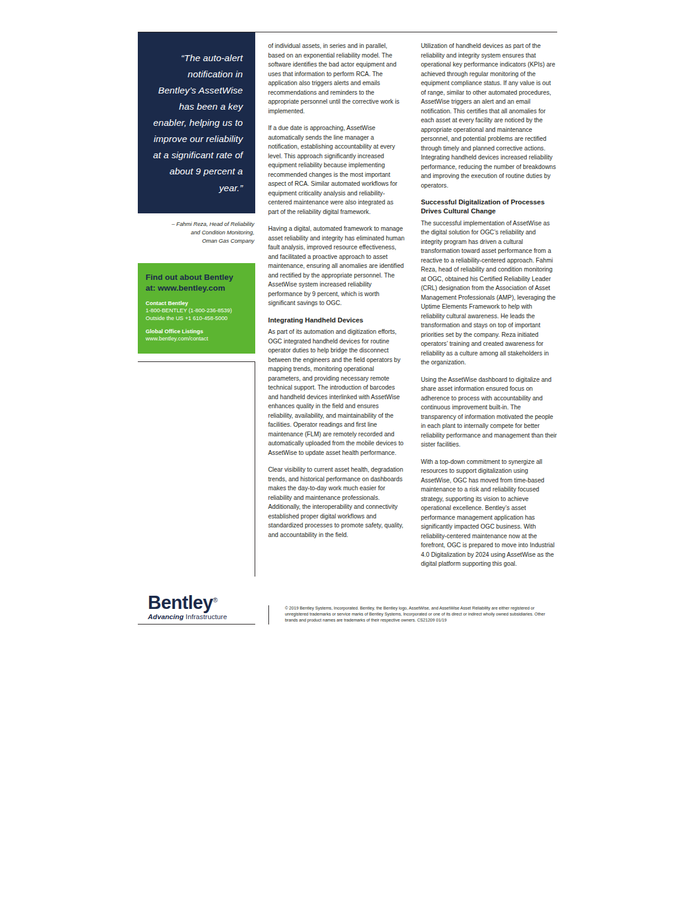“The auto-alert notification in Bentley’s AssetWise has been a key enabler, helping us to improve our reliability at a significant rate of about 9 percent a year.”
– Fahmi Reza, Head of Reliability
and Condition Monitoring,
Oman Gas Company
Find out about Bentley
at: www.bentley.com
Contact Bentley
1-800-BENTLEY (1-800-236-8539)
Outside the US +1 610-458-5000
Global Office Listings
www.bentley.com/contact
of individual assets, in series and in parallel, based on an exponential reliability model. The software identifies the bad actor equipment and uses that information to perform RCA. The application also triggers alerts and emails recommendations and reminders to the appropriate personnel until the corrective work is implemented.
If a due date is approaching, AssetWise automatically sends the line manager a notification, establishing accountability at every level. This approach significantly increased equipment reliability because implementing recommended changes is the most important aspect of RCA. Similar automated workflows for equipment criticality analysis and reliability-centered maintenance were also integrated as part of the reliability digital framework.
Having a digital, automated framework to manage asset reliability and integrity has eliminated human fault analysis, improved resource effectiveness, and facilitated a proactive approach to asset maintenance, ensuring all anomalies are identified and rectified by the appropriate personnel. The AssetWise system increased reliability performance by 9 percent, which is worth significant savings to OGC.
Integrating Handheld Devices
As part of its automation and digitization efforts, OGC integrated handheld devices for routine operator duties to help bridge the disconnect between the engineers and the field operators by mapping trends, monitoring operational parameters, and providing necessary remote technical support. The introduction of barcodes and handheld devices interlinked with AssetWise enhances quality in the field and ensures reliability, availability, and maintainability of the facilities. Operator readings and first line maintenance (FLM) are remotely recorded and automatically uploaded from the mobile devices to AssetWise to update asset health performance.
Clear visibility to current asset health, degradation trends, and historical performance on dashboards makes the day-to-day work much easier for reliability and maintenance professionals. Additionally, the interoperability and connectivity established proper digital workflows and standardized processes to promote safety, quality, and accountability in the field.
Utilization of handheld devices as part of the reliability and integrity system ensures that operational key performance indicators (KPIs) are achieved through regular monitoring of the equipment compliance status. If any value is out of range, similar to other automated procedures, AssetWise triggers an alert and an email notification. This certifies that all anomalies for each asset at every facility are noticed by the appropriate operational and maintenance personnel, and potential problems are rectified through timely and planned corrective actions. Integrating handheld devices increased reliability performance, reducing the number of breakdowns and improving the execution of routine duties by operators.
Successful Digitalization of Processes Drives Cultural Change
The successful implementation of AssetWise as the digital solution for OGC’s reliability and integrity program has driven a cultural transformation toward asset performance from a reactive to a reliability-centered approach. Fahmi Reza, head of reliability and condition monitoring at OGC, obtained his Certified Reliability Leader (CRL) designation from the Association of Asset Management Professionals (AMP), leveraging the Uptime Elements Framework to help with reliability cultural awareness. He leads the transformation and stays on top of important priorities set by the company. Reza initiated operators’ training and created awareness for reliability as a culture among all stakeholders in the organization.
Using the AssetWise dashboard to digitalize and share asset information ensured focus on adherence to process with accountability and continuous improvement built-in. The transparency of information motivated the people in each plant to internally compete for better reliability performance and management than their sister facilities.
With a top-down commitment to synergize all resources to support digitalization using AssetWise, OGC has moved from time-based maintenance to a risk and reliability focused strategy, supporting its vision to achieve operational excellence. Bentley’s asset performance management application has significantly impacted OGC business. With reliability-centered maintenance now at the forefront, OGC is prepared to move into Industrial 4.0 Digitalization by 2024 using AssetWise as the digital platform supporting this goal.
Bentley®
Advancing Infrastructure
© 2019 Bentley Systems, Incorporated. Bentley, the Bentley logo, AssetWise, and AssetWise Asset Reliability are either registered or unregistered trademarks or service marks of Bentley Systems, Incorporated or one of its direct or indirect wholly owned subsidiaries. Other brands and product names are trademarks of their respective owners. CS21209 01/19